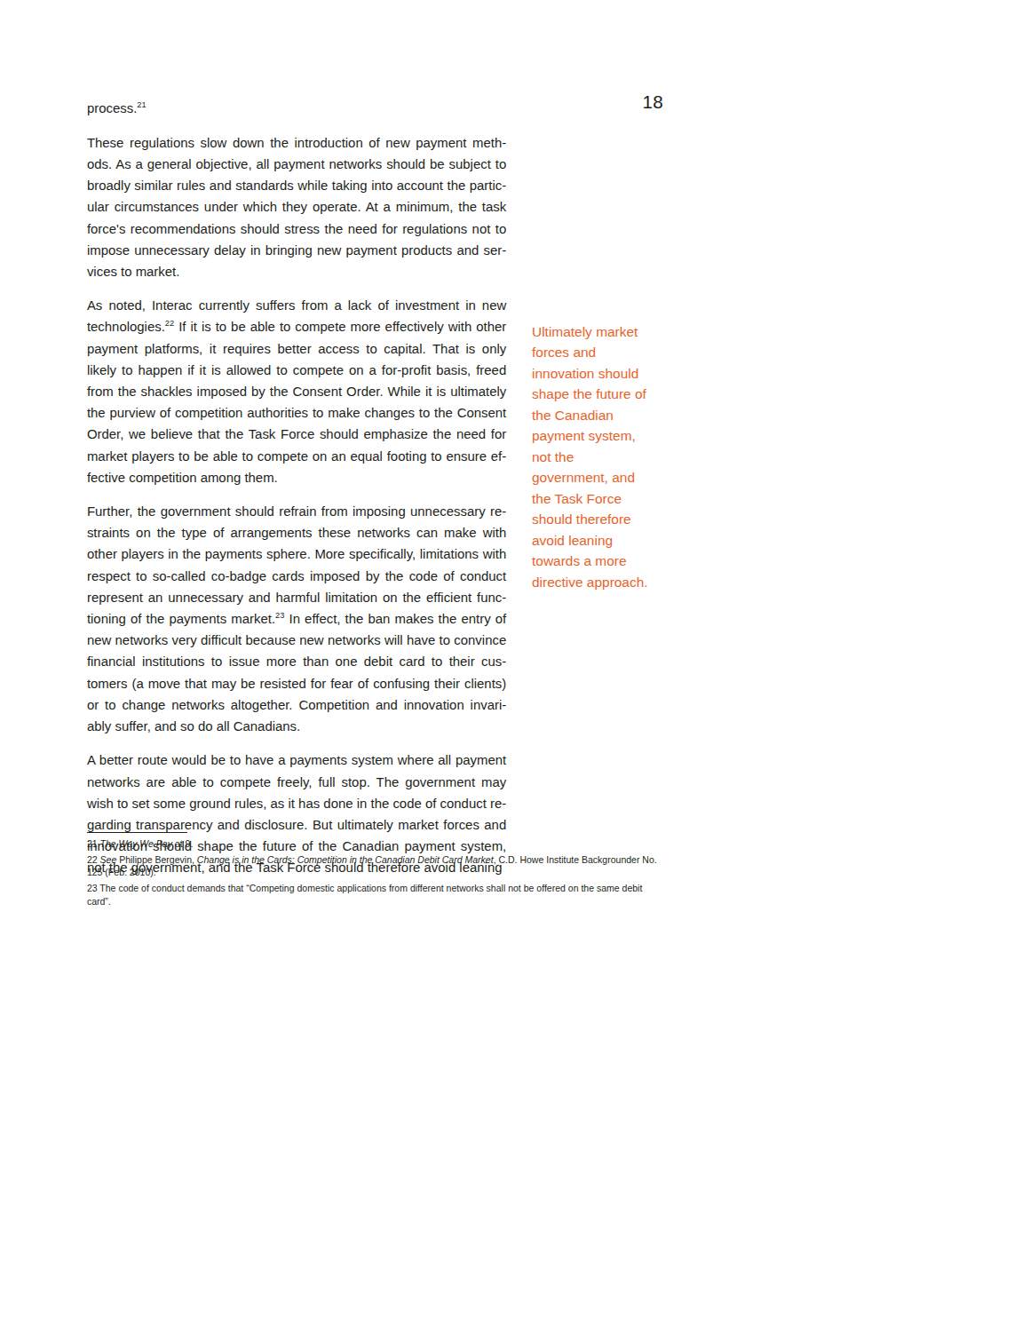18
process.21
These regulations slow down the introduction of new payment methods. As a general objective, all payment networks should be subject to broadly similar rules and standards while taking into account the particular circumstances under which they operate. At a minimum, the task force's recommendations should stress the need for regulations not to impose unnecessary delay in bringing new payment products and services to market.
As noted, Interac currently suffers from a lack of investment in new technologies.22 If it is to be able to compete more effectively with other payment platforms, it requires better access to capital. That is only likely to happen if it is allowed to compete on a for-profit basis, freed from the shackles imposed by the Consent Order. While it is ultimately the purview of competition authorities to make changes to the Consent Order, we believe that the Task Force should emphasize the need for market players to be able to compete on an equal footing to ensure effective competition among them.
Further, the government should refrain from imposing unnecessary restraints on the type of arrangements these networks can make with other players in the payments sphere. More specifically, limitations with respect to so-called co-badge cards imposed by the code of conduct represent an unnecessary and harmful limitation on the efficient functioning of the payments market.23 In effect, the ban makes the entry of new networks very difficult because new networks will have to convince financial institutions to issue more than one debit card to their customers (a move that may be resisted for fear of confusing their clients) or to change networks altogether. Competition and innovation invariably suffer, and so do all Canadians.
A better route would be to have a payments system where all payment networks are able to compete freely, full stop. The government may wish to set some ground rules, as it has done in the code of conduct regarding transparency and disclosure. But ultimately market forces and innovation should shape the future of the Canadian payment system, not the government, and the Task Force should therefore avoid leaning
Ultimately market forces and innovation should shape the future of the Canadian payment system, not the government, and the Task Force should therefore avoid leaning towards a more directive approach.
21 The Way We Pay at 9.
22 See Philippe Bergevin, Change is in the Cards: Competition in the Canadian Debit Card Market, C.D. Howe Institute Backgrounder No. 125 (Feb. 2010).
23 The code of conduct demands that “Competing domestic applications from different networks shall not be offered on the same debit card”.